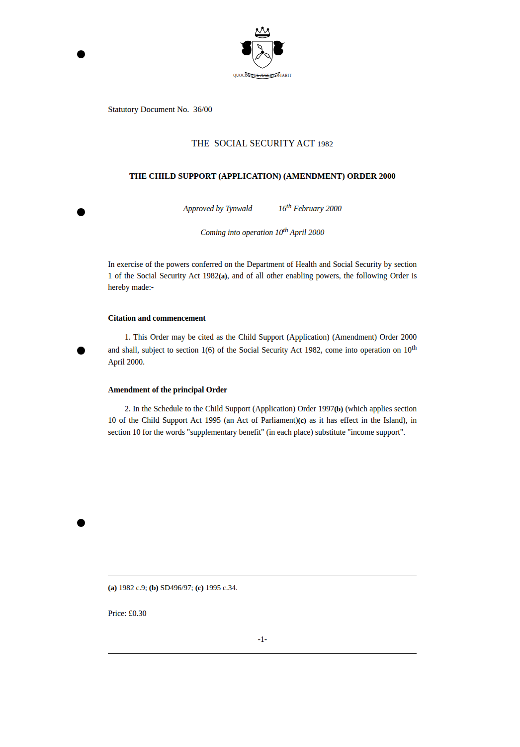QUOCUNQUE JECERIS STABIT
Statutory Document No. 36/00
THE SOCIAL SECURITY ACT 1982
THE CHILD SUPPORT (APPLICATION) (AMENDMENT) ORDER 2000
Approved by Tynwald 16th February 2000
Coming into operation 10th April 2000
In exercise of the powers conferred on the Department of Health and Social Security by section 1 of the Social Security Act 1982(a), and of all other enabling powers, the following Order is hereby made:-
Citation and commencement
1. This Order may be cited as the Child Support (Application) (Amendment) Order 2000 and shall, subject to section 1(6) of the Social Security Act 1982, come into operation on 10th April 2000.
Amendment of the principal Order
2. In the Schedule to the Child Support (Application) Order 1997(b) (which applies section 10 of the Child Support Act 1995 (an Act of Parliament)(c) as it has effect in the Island), in section 10 for the words "supplementary benefit" (in each place) substitute "income support".
(a) 1982 c.9; (b) SD496/97; (c) 1995 c.34.
Price: £0.30
-1-